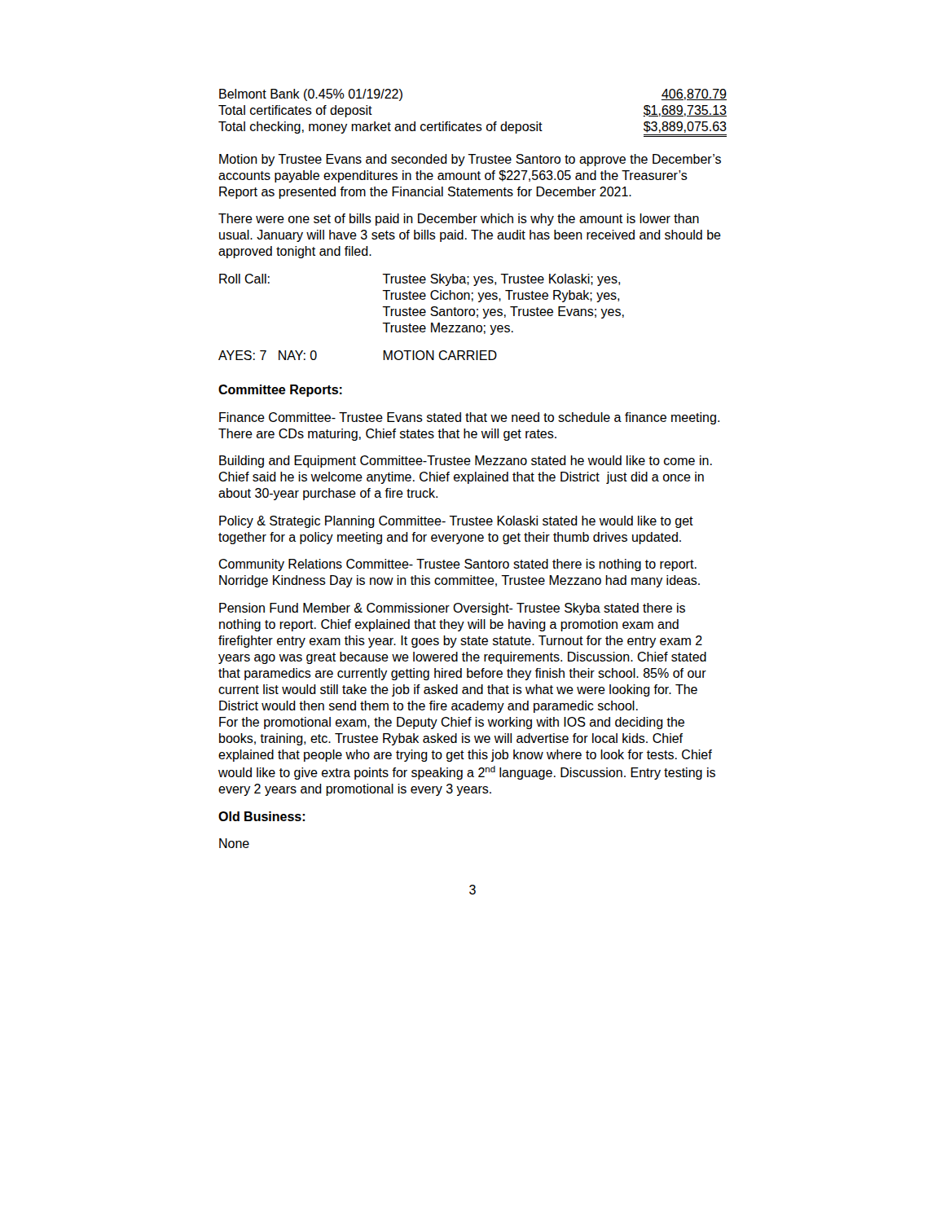Belmont Bank (0.45% 01/19/22) 406,870.79
Total certificates of deposit $1,689,735.13
Total checking, money market and certificates of deposit $3,889,075.63
Motion by Trustee Evans and seconded by Trustee Santoro to approve the December’s accounts payable expenditures in the amount of $227,563.05 and the Treasurer’s Report as presented from the Financial Statements for December 2021.
There were one set of bills paid in December which is why the amount is lower than usual. January will have 3 sets of bills paid. The audit has been received and should be approved tonight and filed.
Roll Call:
Trustee Skyba; yes, Trustee Kolaski; yes,
Trustee Cichon; yes, Trustee Rybak; yes,
Trustee Santoro; yes, Trustee Evans; yes,
Trustee Mezzano; yes.
AYES: 7 NAY: 0
MOTION CARRIED
Committee Reports:
Finance Committee- Trustee Evans stated that we need to schedule a finance meeting. There are CDs maturing, Chief states that he will get rates.
Building and Equipment Committee-Trustee Mezzano stated he would like to come in. Chief said he is welcome anytime. Chief explained that the District just did a once in about 30-year purchase of a fire truck.
Policy & Strategic Planning Committee- Trustee Kolaski stated he would like to get together for a policy meeting and for everyone to get their thumb drives updated.
Community Relations Committee- Trustee Santoro stated there is nothing to report. Norridge Kindness Day is now in this committee, Trustee Mezzano had many ideas.
Pension Fund Member & Commissioner Oversight- Trustee Skyba stated there is nothing to report. Chief explained that they will be having a promotion exam and firefighter entry exam this year. It goes by state statute. Turnout for the entry exam 2 years ago was great because we lowered the requirements. Discussion. Chief stated that paramedics are currently getting hired before they finish their school. 85% of our current list would still take the job if asked and that is what we were looking for. The District would then send them to the fire academy and paramedic school.
For the promotional exam, the Deputy Chief is working with IOS and deciding the books, training, etc. Trustee Rybak asked is we will advertise for local kids. Chief explained that people who are trying to get this job know where to look for tests. Chief would like to give extra points for speaking a 2nd language. Discussion. Entry testing is every 2 years and promotional is every 3 years.
Old Business:
None
3